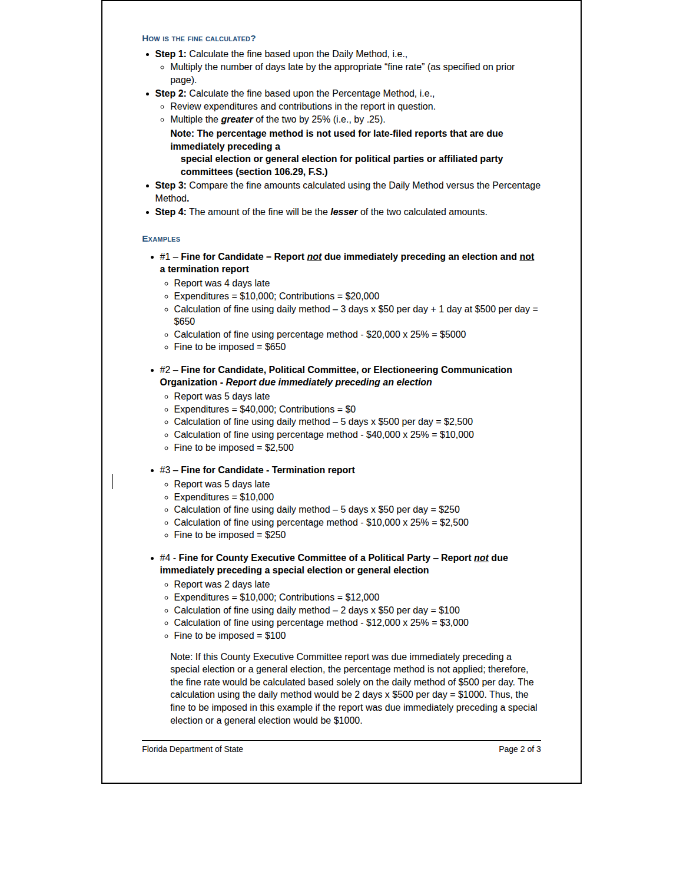How is the fine calculated?
Step 1: Calculate the fine based upon the Daily Method, i.e.,
Multiply the number of days late by the appropriate “fine rate” (as specified on prior page).
Step 2: Calculate the fine based upon the Percentage Method, i.e.,
Review expenditures and contributions in the report in question.
Multiple the greater of the two by 25% (i.e., by .25). Note: The percentage method is not used for late-filed reports that are due immediately preceding a special election or general election for political parties or affiliated party committees (section 106.29, F.S.)
Step 3: Compare the fine amounts calculated using the Daily Method versus the Percentage Method.
Step 4: The amount of the fine will be the lesser of the two calculated amounts.
Examples
#1 – Fine for Candidate – Report not due immediately preceding an election and not a termination report
Report was 4 days late
Expenditures = $10,000; Contributions = $20,000
Calculation of fine using daily method – 3 days x $50 per day + 1 day at $500 per day = $650
Calculation of fine using percentage method - $20,000 x 25% = $5000
Fine to be imposed = $650
#2 – Fine for Candidate, Political Committee, or Electioneering Communication Organization - Report due immediately preceding an election
Report was 5 days late
Expenditures = $40,000; Contributions = $0
Calculation of fine using daily method – 5 days x $500 per day = $2,500
Calculation of fine using percentage method - $40,000 x 25% = $10,000
Fine to be imposed = $2,500
#3 – Fine for Candidate - Termination report
Report was 5 days late
Expenditures = $10,000
Calculation of fine using daily method – 5 days x $50 per day = $250
Calculation of fine using percentage method - $10,000 x 25% = $2,500
Fine to be imposed = $250
#4 - Fine for County Executive Committee of a Political Party – Report not due immediately preceding a special election or general election
Report was 2 days late
Expenditures = $10,000; Contributions = $12,000
Calculation of fine using daily method – 2 days x $50 per day = $100
Calculation of fine using percentage method - $12,000 x 25% = $3,000
Fine to be imposed = $100
Note: If this County Executive Committee report was due immediately preceding a special election or a general election, the percentage method is not applied; therefore, the fine rate would be calculated based solely on the daily method of $500 per day. The calculation using the daily method would be 2 days x $500 per day = $1000. Thus, the fine to be imposed in this example if the report was due immediately preceding a special election or a general election would be $1000.
Florida Department of State Page 2 of 3